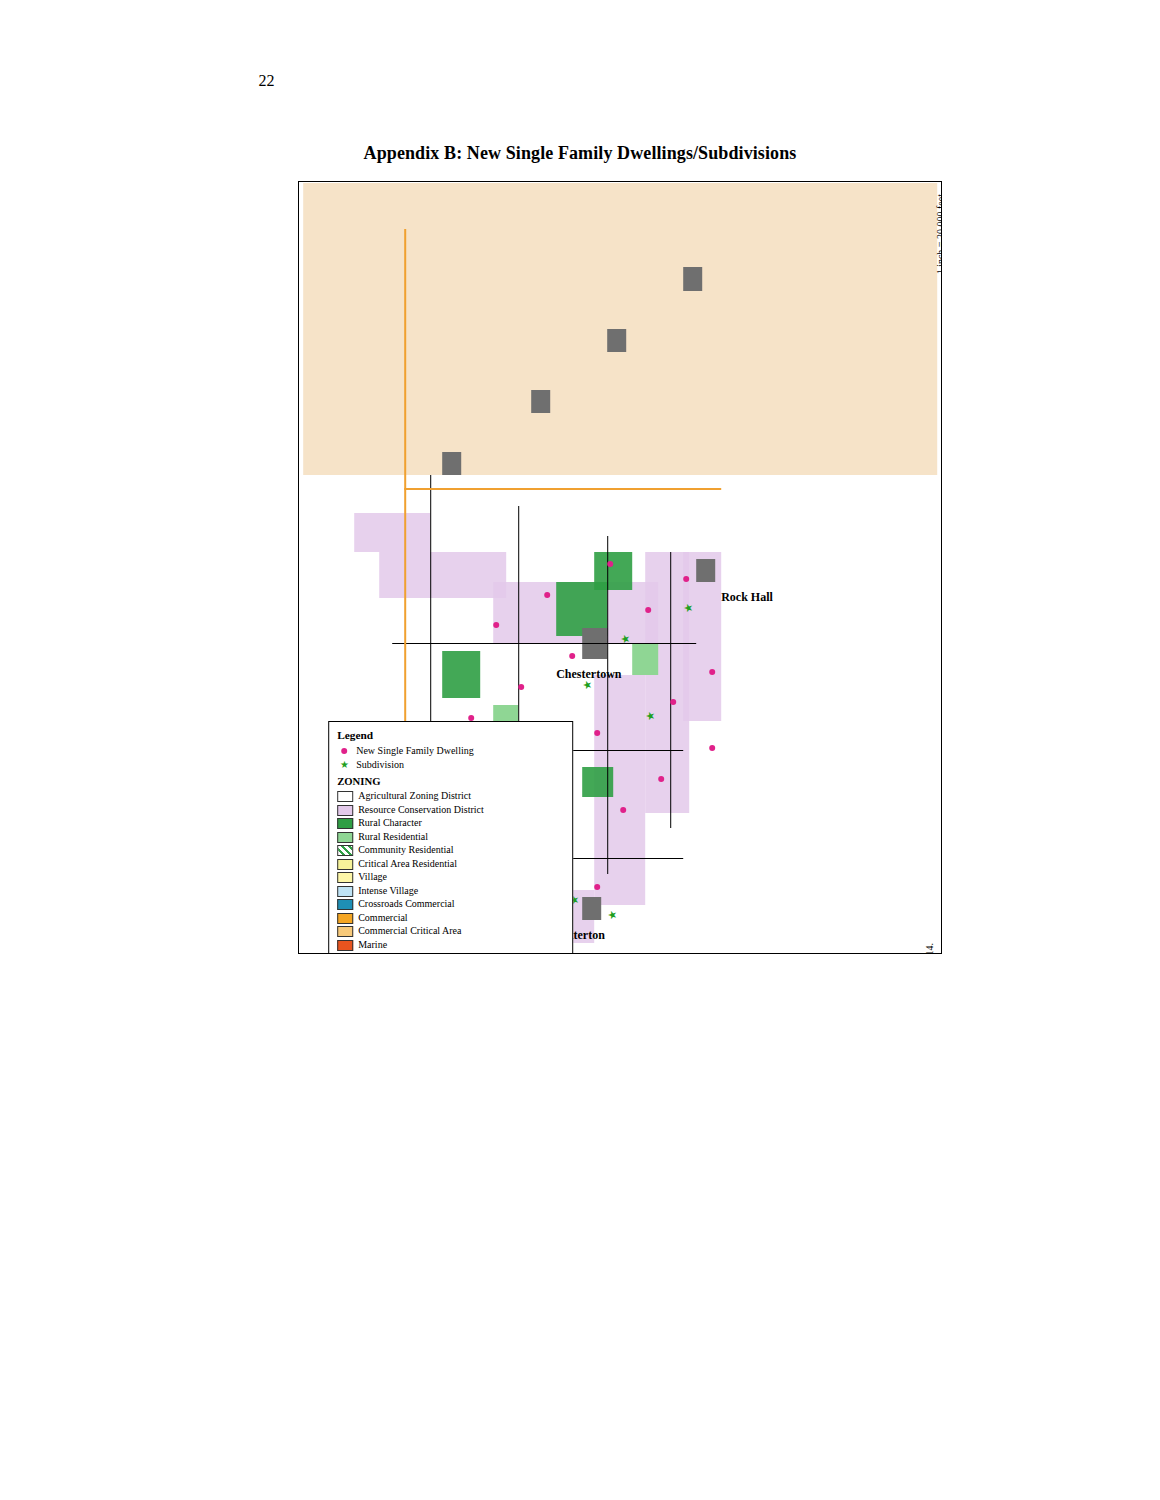22
Appendix B: New Single Family Dwellings/Subdivisions
★
★
★
★
★
★
★
★
★
Millington
Galena
Betterton
Chestertown
Rock Hall
Legend
New Single Family Dwelling
★ Subdivision
ZONING
Agricultural Zoning District
Resource Conservation District
Rural Character
Rural Residential
Community Residential
Critical Area Residential
Village
Intense Village
Crossroads Commercial
Commercial
Commercial Critical Area
Marine
Employment Center
Industrial
Industrial Critical Area - LDA
Source: Kent County PHZ, MdProperty View 2012. Map prepared May 2014.
1 inch = 20,000 feet